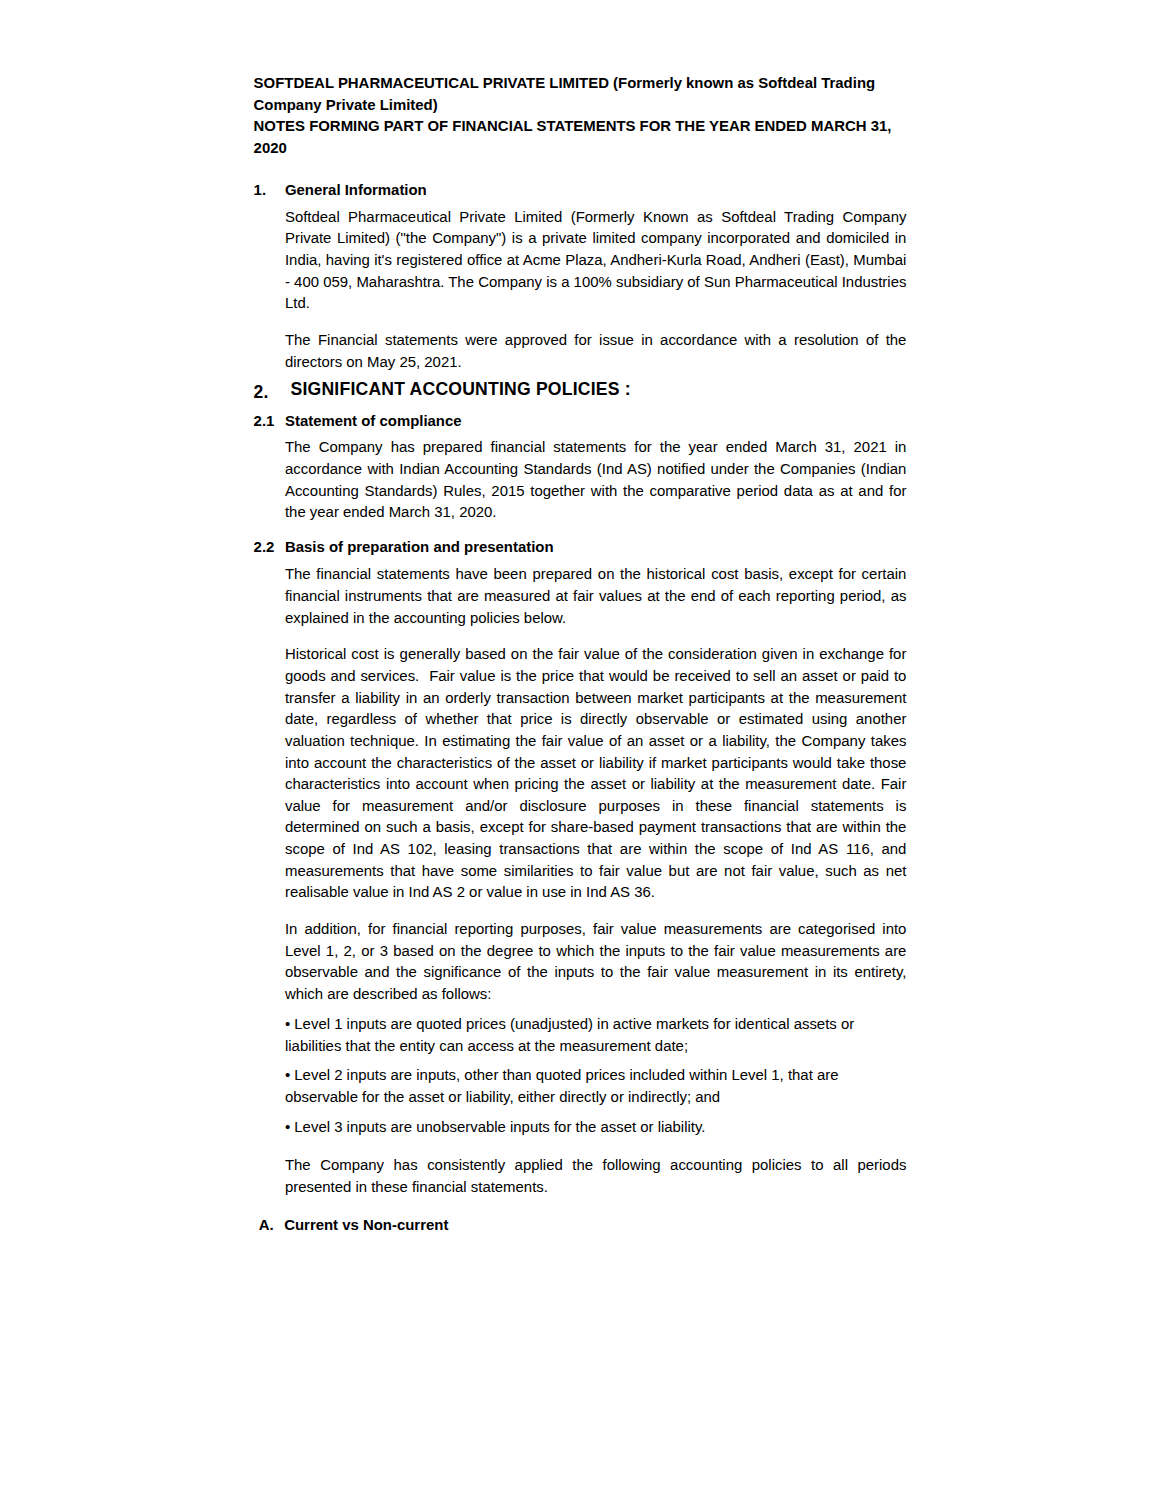SOFTDEAL PHARMACEUTICAL PRIVATE LIMITED (Formerly known as Softdeal Trading Company Private Limited)
NOTES FORMING PART OF FINANCIAL STATEMENTS FOR THE YEAR ENDED MARCH 31, 2020
1.
General Information
Softdeal Pharmaceutical Private Limited (Formerly Known as Softdeal Trading Company Private Limited) ("the Company") is a private limited company incorporated and domiciled in India, having it's registered office at Acme Plaza, Andheri-Kurla Road, Andheri (East), Mumbai - 400 059, Maharashtra. The Company is a 100% subsidiary of Sun Pharmaceutical Industries Ltd.
The Financial statements were approved for issue in accordance with a resolution of the directors on May 25, 2021.
2.
SIGNIFICANT ACCOUNTING POLICIES :
2.1
Statement of compliance
The Company has prepared financial statements for the year ended March 31, 2021 in accordance with Indian Accounting Standards (Ind AS) notified under the Companies (Indian Accounting Standards) Rules, 2015 together with the comparative period data as at and for the year ended March 31, 2020.
2.2
Basis of preparation and presentation
The financial statements have been prepared on the historical cost basis, except for certain financial instruments that are measured at fair values at the end of each reporting period, as explained in the accounting policies below.
Historical cost is generally based on the fair value of the consideration given in exchange for goods and services. Fair value is the price that would be received to sell an asset or paid to transfer a liability in an orderly transaction between market participants at the measurement date, regardless of whether that price is directly observable or estimated using another valuation technique. In estimating the fair value of an asset or a liability, the Company takes into account the characteristics of the asset or liability if market participants would take those characteristics into account when pricing the asset or liability at the measurement date. Fair value for measurement and/or disclosure purposes in these financial statements is determined on such a basis, except for share-based payment transactions that are within the scope of Ind AS 102, leasing transactions that are within the scope of Ind AS 116, and measurements that have some similarities to fair value but are not fair value, such as net realisable value in Ind AS 2 or value in use in Ind AS 36.
In addition, for financial reporting purposes, fair value measurements are categorised into Level 1, 2, or 3 based on the degree to which the inputs to the fair value measurements are observable and the significance of the inputs to the fair value measurement in its entirety, which are described as follows:
• Level 1 inputs are quoted prices (unadjusted) in active markets for identical assets or liabilities that the entity can access at the measurement date;
• Level 2 inputs are inputs, other than quoted prices included within Level 1, that are observable for the asset or liability, either directly or indirectly; and
• Level 3 inputs are unobservable inputs for the asset or liability.
The Company has consistently applied the following accounting policies to all periods presented in these financial statements.
A.
Current vs Non-current